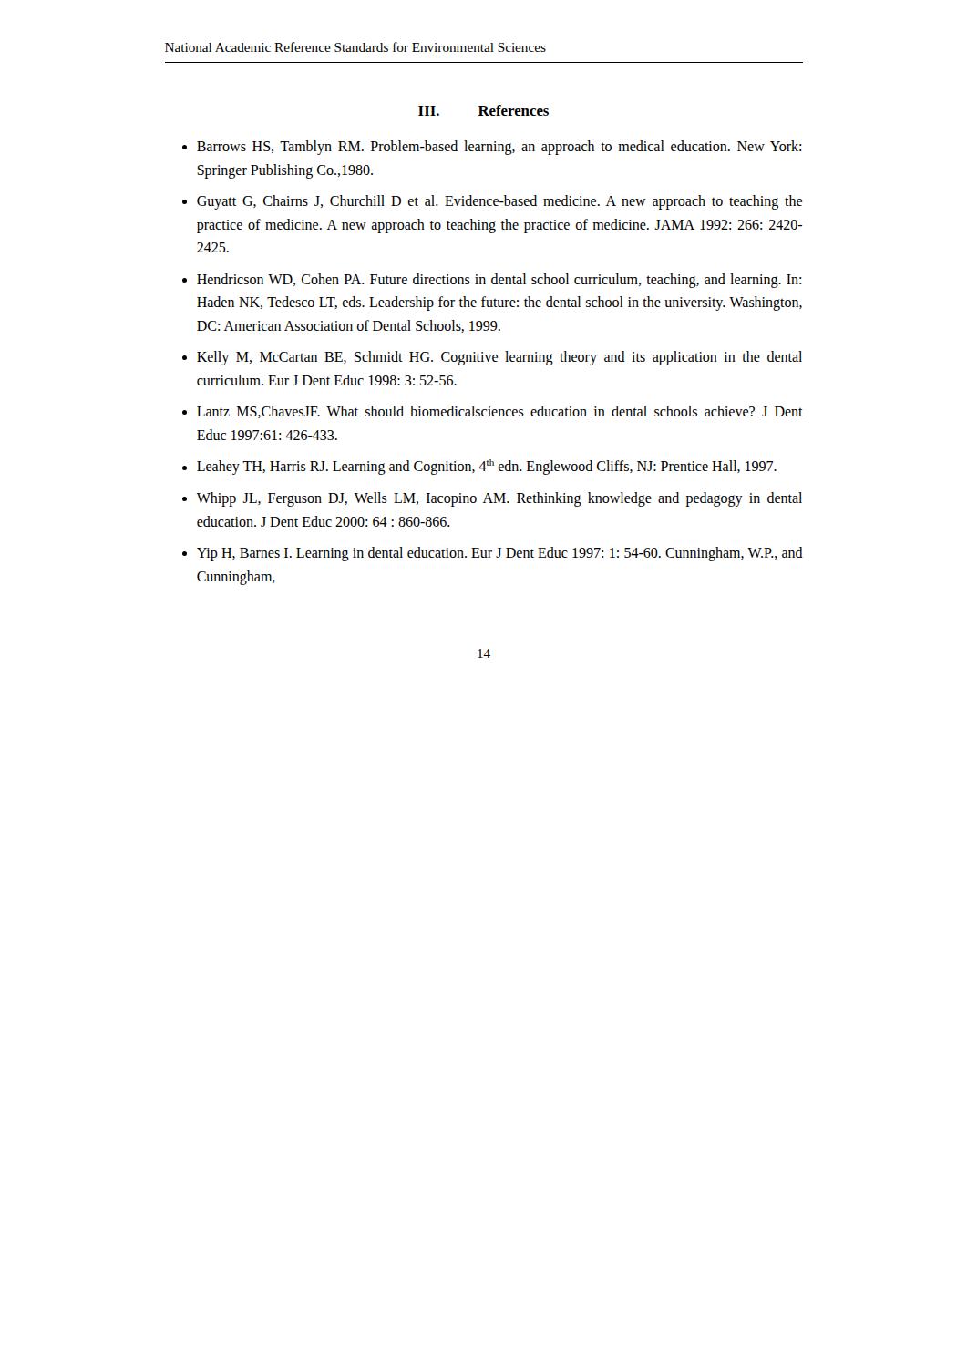National Academic Reference Standards for Environmental Sciences
III. References
Barrows HS, Tamblyn RM. Problem-based learning, an approach to medical education. New York: Springer Publishing Co.,1980.
Guyatt G, Chairns J, Churchill D et al. Evidence-based medicine. A new approach to teaching the practice of medicine. A new approach to teaching the practice of medicine. JAMA 1992: 266: 2420-2425.
Hendricson WD, Cohen PA. Future directions in dental school curriculum, teaching, and learning. In: Haden NK, Tedesco LT, eds. Leadership for the future: the dental school in the university. Washington, DC: American Association of Dental Schools, 1999.
Kelly M, McCartan BE, Schmidt HG. Cognitive learning theory and its application in the dental curriculum. Eur J Dent Educ 1998: 3: 52-56.
Lantz MS,ChavesJF. What should biomedicalsciences education in dental schools achieve? J Dent Educ 1997:61: 426-433.
Leahey TH, Harris RJ. Learning and Cognition, 4th edn. Englewood Cliffs, NJ: Prentice Hall, 1997.
Whipp JL, Ferguson DJ, Wells LM, Iacopino AM. Rethinking knowledge and pedagogy in dental education. J Dent Educ 2000: 64 : 860-866.
Yip H, Barnes I. Learning in dental education. Eur J Dent Educ 1997: 1: 54-60. Cunningham, W.P., and Cunningham,
14